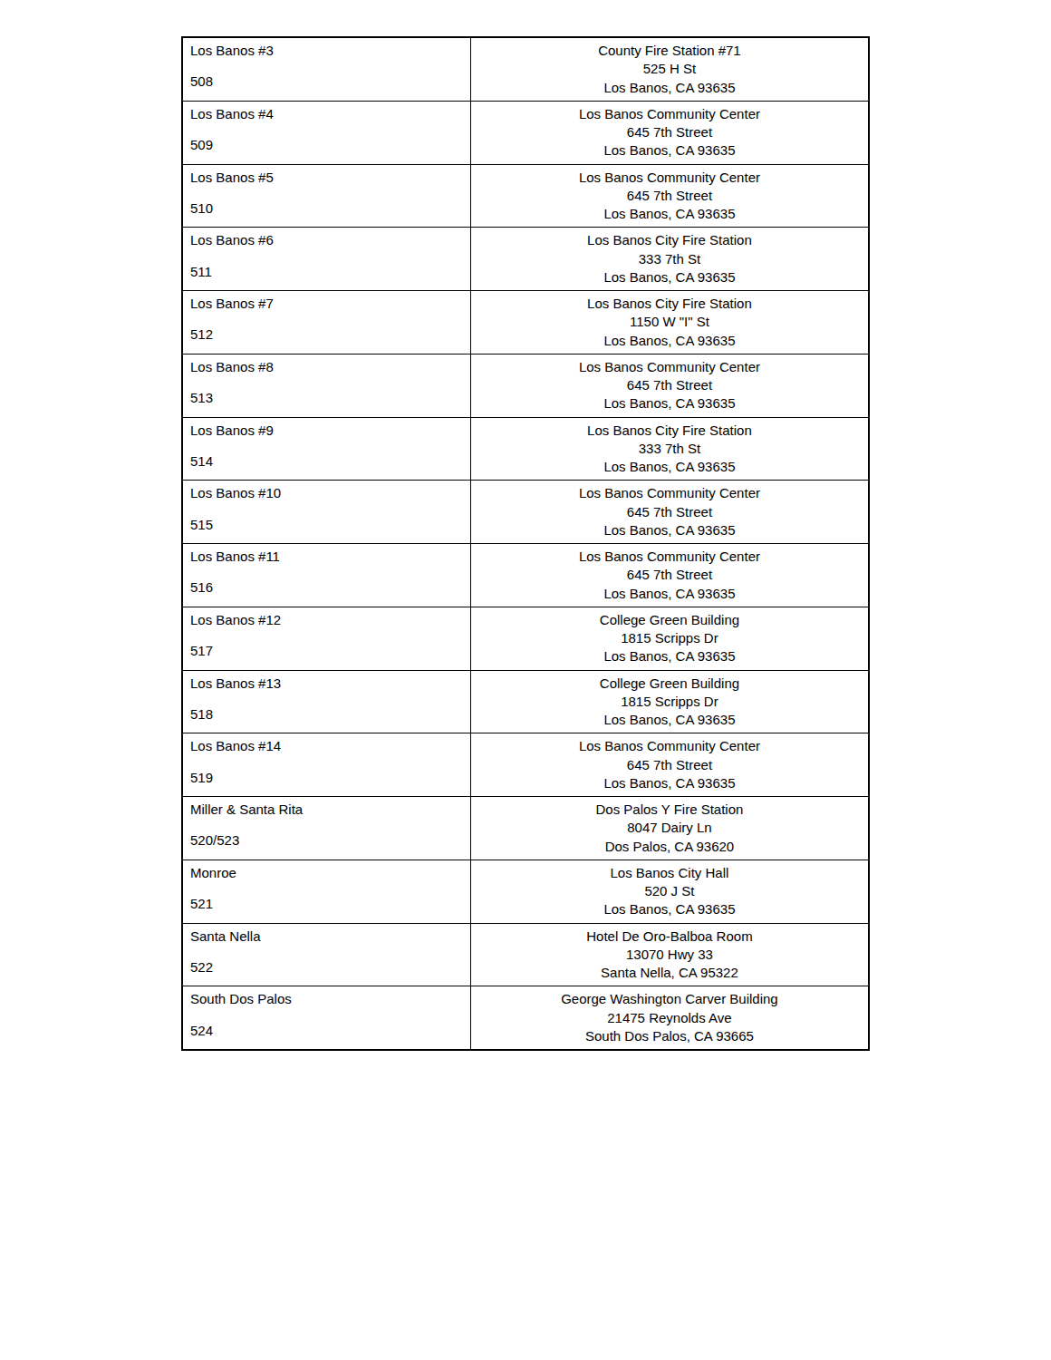| Los Banos #3 508 | County Fire Station #71 525 H St Los Banos, CA 93635 |
| Los Banos #4 509 | Los Banos Community Center 645 7th Street Los Banos, CA 93635 |
| Los Banos #5 510 | Los Banos Community Center 645 7th Street Los Banos, CA 93635 |
| Los Banos #6 511 | Los Banos City Fire Station 333 7th St Los Banos, CA 93635 |
| Los Banos #7 512 | Los Banos City Fire Station 1150 W "I" St Los Banos, CA 93635 |
| Los Banos #8 513 | Los Banos Community Center 645 7th Street Los Banos, CA 93635 |
| Los Banos #9 514 | Los Banos City Fire Station 333 7th St Los Banos, CA 93635 |
| Los Banos #10 515 | Los Banos Community Center 645 7th Street Los Banos, CA 93635 |
| Los Banos #11 516 | Los Banos Community Center 645 7th Street Los Banos, CA 93635 |
| Los Banos #12 517 | College Green Building 1815 Scripps Dr Los Banos, CA 93635 |
| Los Banos #13 518 | College Green Building 1815 Scripps Dr Los Banos, CA 93635 |
| Los Banos #14 519 | Los Banos Community Center 645 7th Street Los Banos, CA 93635 |
| Miller & Santa Rita 520/523 | Dos Palos Y Fire Station 8047 Dairy Ln Dos Palos, CA 93620 |
| Monroe 521 | Los Banos City Hall 520 J St Los Banos, CA 93635 |
| Santa Nella 522 | Hotel De Oro-Balboa Room 13070 Hwy 33 Santa Nella, CA 95322 |
| South Dos Palos 524 | George Washington Carver Building 21475 Reynolds Ave South Dos Palos, CA 93665 |